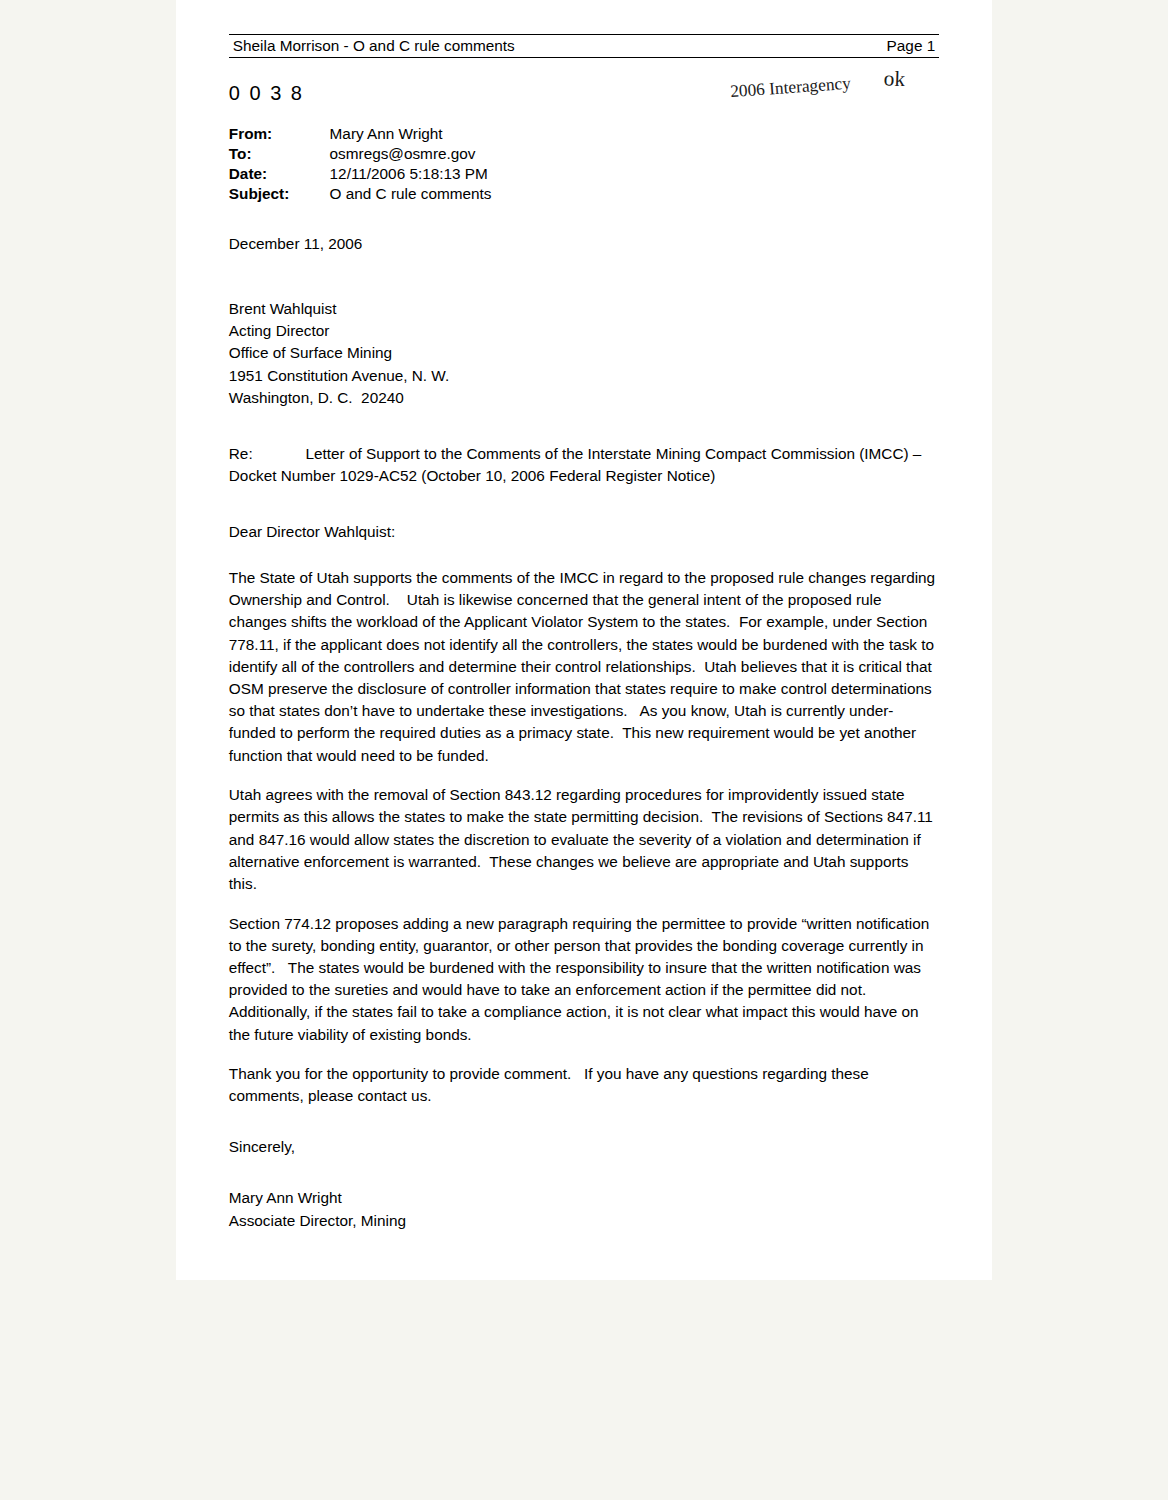Sheila Morrison - O and C rule comments Page 1
2006 Interagencyok
0 0 3 8
| From: | Mary Ann Wright |
| To: | osmregs@osmre.gov |
| Date: | 12/11/2006 5:18:13 PM |
| Subject: | O and C rule comments |
December 11, 2006
Brent Wahlquist
Acting Director
Office of Surface Mining
1951 Constitution Avenue, N. W.
Washington, D. C. 20240
Re: Letter of Support to the Comments of the Interstate Mining Compact Commission (IMCC) – Docket Number 1029-AC52 (October 10, 2006 Federal Register Notice)
Dear Director Wahlquist:
The State of Utah supports the comments of the IMCC in regard to the proposed rule changes regarding Ownership and Control. Utah is likewise concerned that the general intent of the proposed rule changes shifts the workload of the Applicant Violator System to the states. For example, under Section 778.11, if the applicant does not identify all the controllers, the states would be burdened with the task to identify all of the controllers and determine their control relationships. Utah believes that it is critical that OSM preserve the disclosure of controller information that states require to make control determinations so that states don’t have to undertake these investigations. As you know, Utah is currently under-funded to perform the required duties as a primacy state. This new requirement would be yet another function that would need to be funded.
Utah agrees with the removal of Section 843.12 regarding procedures for improvidently issued state permits as this allows the states to make the state permitting decision. The revisions of Sections 847.11 and 847.16 would allow states the discretion to evaluate the severity of a violation and determination if alternative enforcement is warranted. These changes we believe are appropriate and Utah supports this.
Section 774.12 proposes adding a new paragraph requiring the permittee to provide “written notification to the surety, bonding entity, guarantor, or other person that provides the bonding coverage currently in effect”. The states would be burdened with the responsibility to insure that the written notification was provided to the sureties and would have to take an enforcement action if the permittee did not. Additionally, if the states fail to take a compliance action, it is not clear what impact this would have on the future viability of existing bonds.
Thank you for the opportunity to provide comment. If you have any questions regarding these comments, please contact us.
Sincerely,
Mary Ann Wright
Associate Director, Mining